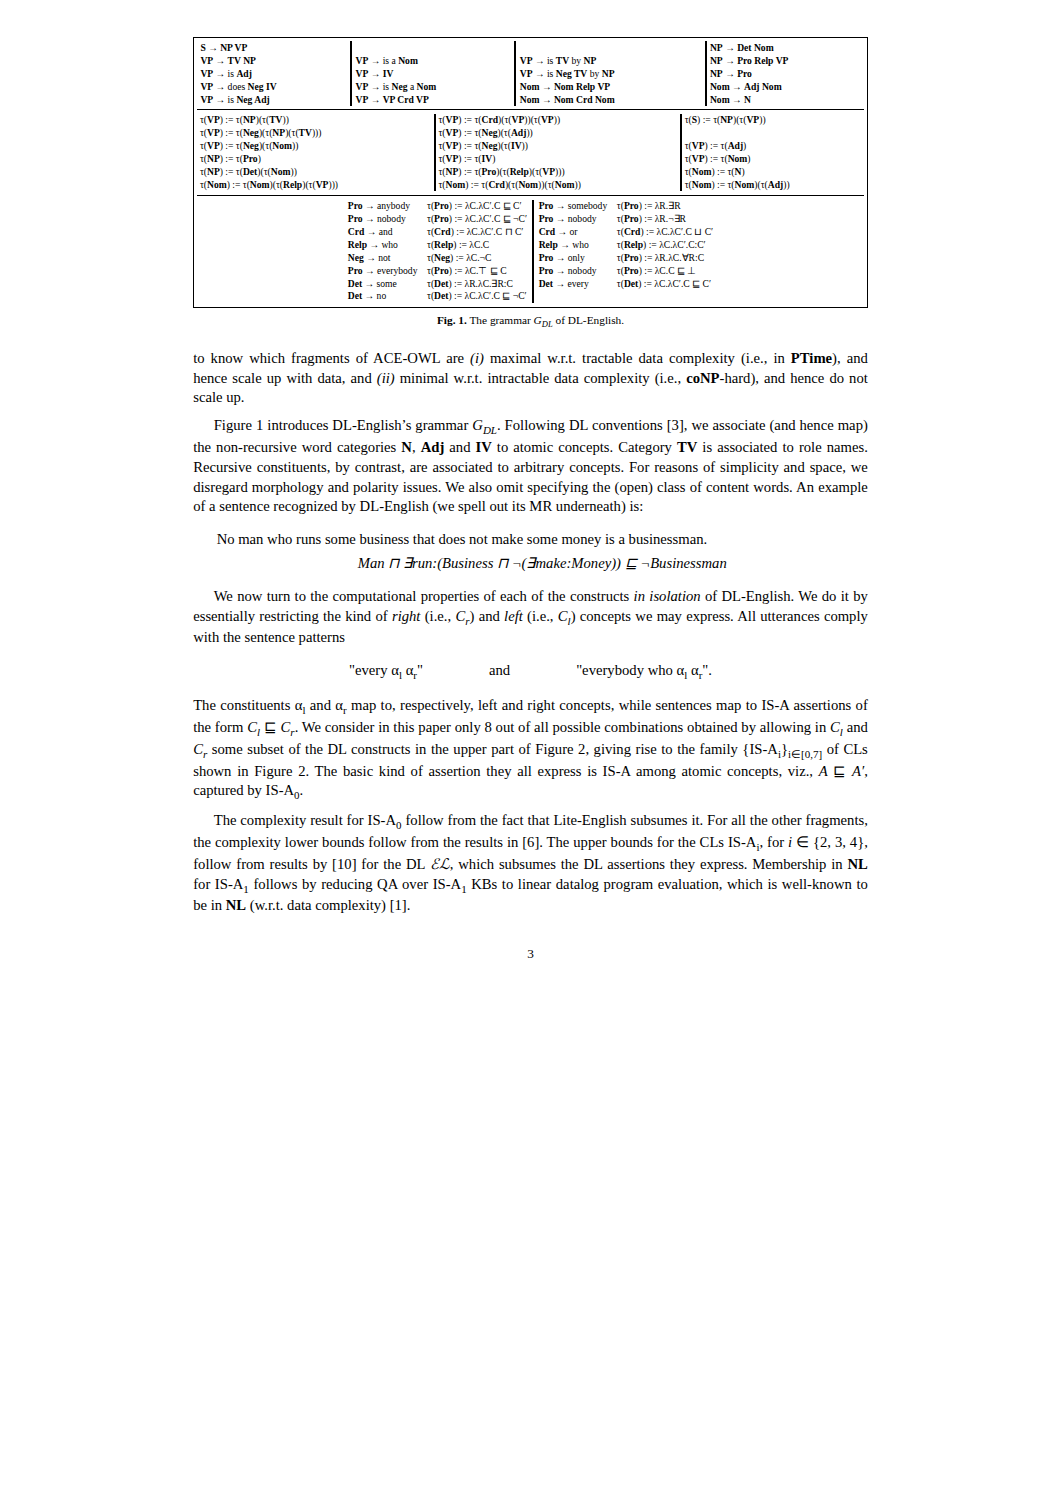| S → NP VP | | | NP → Det Nom |
| VP → TV NP | VP → is a Nom | VP → is TV by NP | NP → Pro Relp VP |
| VP → is Adj | VP → IV | VP → is Neg TV by NP | NP → Pro |
| VP → does Neg IV | VP → is Neg a Nom | Nom → Nom Relp VP | Nom → Adj Nom |
| VP → is Neg Adj | VP → VP Crd VP | Nom → Nom Crd Nom | Nom → N |
| τ( VP ) := τ( NP )(τ( TV )) | τ( VP ) := τ( Crd )(τ( VP ))(τ( VP )) | τ( S ) := τ( NP )(τ( VP )) |
| τ( VP ) := τ( Neg )(τ( NP )(τ( TV ))) | τ( VP ) := τ( Neg )(τ( Adj )) | |
| τ( VP ) := τ( Neg )(τ( Nom )) | τ( VP ) := τ( Neg )(τ( IV )) | τ( VP ) := τ( Adj ) |
| τ( NP ) := τ( Pro ) | τ( VP ) := τ( IV ) | τ( VP ) := τ( Nom ) |
| τ( NP ) := τ( Det )(τ( Nom )) | τ( NP ) := τ( Pro )(τ( Relp )(τ( VP ))) | τ( Nom ) := τ( N ) |
| τ( Nom ) := τ( Nom )(τ( Relp )(τ( VP ))) | τ( Nom ) := τ( Crd )(τ( Nom ))(τ( Nom )) | τ( Nom ) := τ( Nom )(τ( Adj )) |
| Pro → anybody | τ( Pro ) := λC.λC′.C ⊑ C′ | Pro → somebody | τ( Pro ) := λR.∃R |
| Pro → nobody | τ( Pro ) := λC.λC′.C ⊑ ¬C′ | Pro → nobody | τ( Pro ) := λR.¬∃R |
| Crd → and | τ( Crd ) := λC.λC′.C ⊓ C′ | Crd → or | τ( Crd ) := λC.λC′.C ⊔ C′ |
| Relp → who | τ( Relp ) := λC.C | Relp → who | τ( Relp ) := λC.λC′.C:C′ |
| Neg → not | τ( Neg ) := λC.¬C | Pro → only | τ( Pro ) := λR.λC.∀R:C |
| Pro → everybody | τ( Pro ) := λC.⊤ ⊑ C | Pro → nobody | τ( Pro ) := λC.C ⊑ ⊥ |
| Det → some | τ( Det ) := λR.λC.∃R:C | Det → every | τ( Det ) := λC.λC′.C ⊑ C′ |
| Det → no | τ( Det ) := λC.λC′.C ⊑ ¬C′ | | |
Fig. 1. The grammar GDL of DL-English.
to know which fragments of ACE-OWL are (i) maximal w.r.t. tractable data complexity (i.e., in PTime), and hence scale up with data, and (ii) minimal w.r.t. intractable data complexity (i.e., coNP-hard), and hence do not scale up.
Figure 1 introduces DL-English’s grammar GDL. Following DL conventions [3], we associate (and hence map) the non-recursive word categories N, Adj and IV to atomic concepts. Category TV is associated to role names. Recursive constituents, by contrast, are associated to arbitrary concepts. For reasons of simplicity and space, we disregard morphology and polarity issues. We also omit specifying the (open) class of content words. An example of a sentence recognized by DL-English (we spell out its MR underneath) is:
No man who runs some business that does not make some money is a businessman.
Man ⊓ ∃run:(Business ⊓ ¬(∃make:Money)) ⊑ ¬Businessman
We now turn to the computational properties of each of the constructs in isolation of DL-English. We do it by essentially restricting the kind of right (i.e., Cr) and left (i.e., Cl) concepts we may express. All utterances comply with the sentence patterns
"every αl αr" and "everybody who αl αr".
The constituents αl and αr map to, respectively, left and right concepts, while sentences map to IS-A assertions of the form Cl ⊑ Cr. We consider in this paper only 8 out of all possible combinations obtained by allowing in Cl and Cr some subset of the DL constructs in the upper part of Figure 2, giving rise to the family {IS-Ai}i∈[0,7] of CLs shown in Figure 2. The basic kind of assertion they all express is IS-A among atomic concepts, viz., A ⊑ A′, captured by IS-A0.
The complexity result for IS-A0 follow from the fact that Lite-English subsumes it. For all the other fragments, the complexity lower bounds follow from the results in [6]. The upper bounds for the CLs IS-Ai, for i ∈ {2, 3, 4}, follow from results by [10] for the DL ℰℒ, which subsumes the DL assertions they express. Membership in NL for IS-A1 follows by reducing QA over IS-A1 KBs to linear datalog program evaluation, which is well-known to be in NL (w.r.t. data complexity) [1].
3